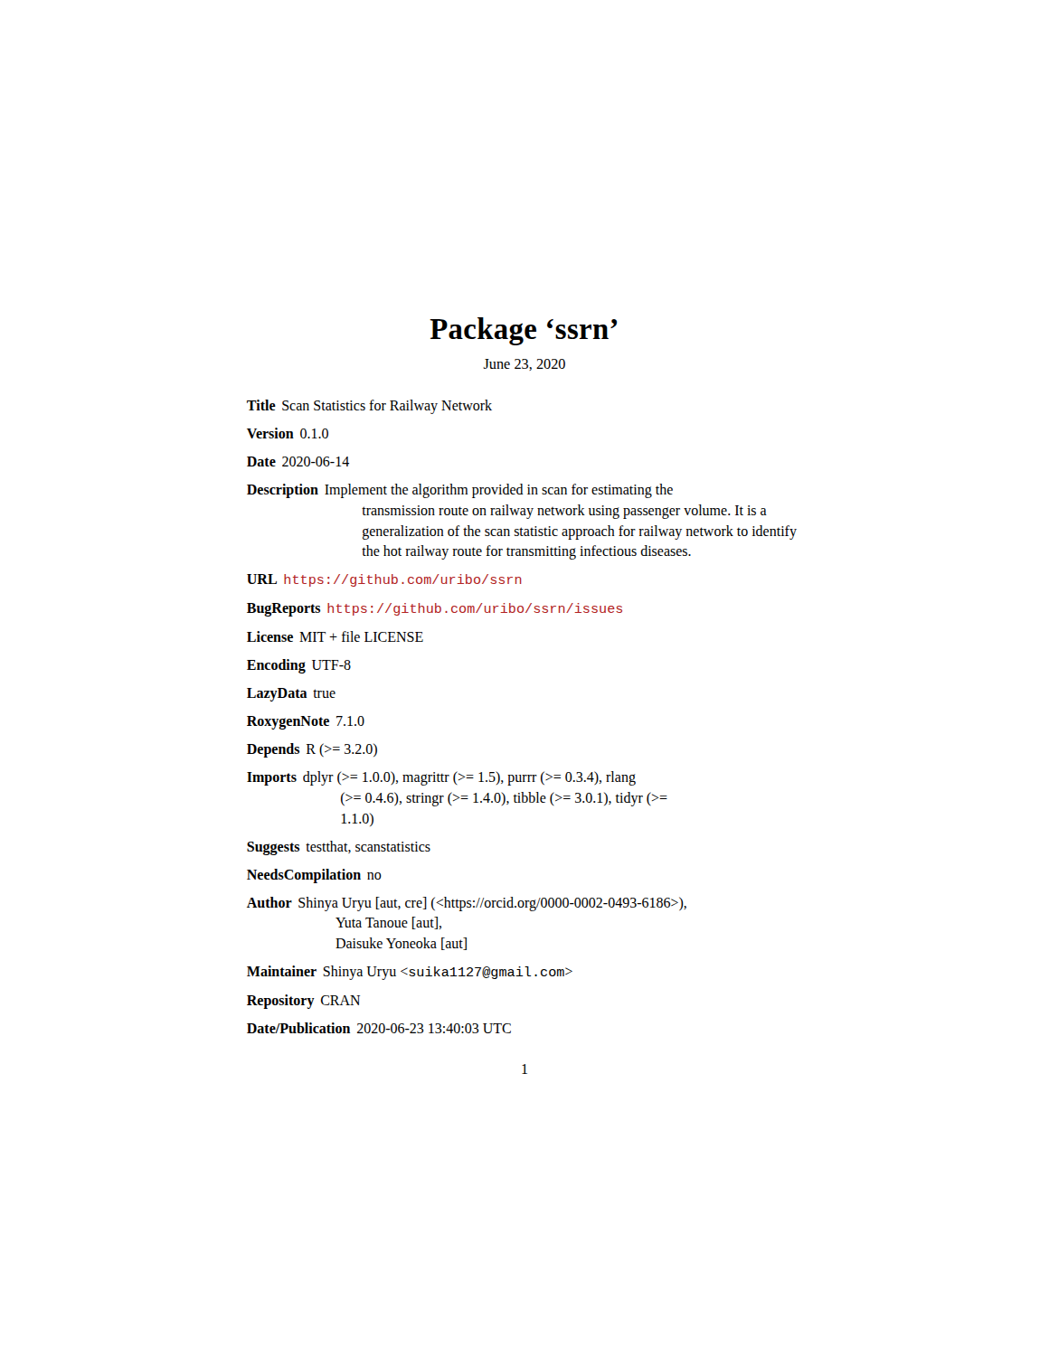Package ‘ssrn’
June 23, 2020
Title
Scan Statistics for Railway Network
Version
0.1.0
Date
2020-06-14
Description
Implement the algorithm provided in scan for estimating the
transmission route on railway network using passenger volume. It is a
generalization of the scan statistic approach for railway network to identify
the hot railway route for transmitting infectious diseases.
URL
https://github.com/uribo/ssrn
BugReports
https://github.com/uribo/ssrn/issues
License
MIT + file LICENSE
Encoding
UTF-8
LazyData
true
RoxygenNote
7.1.0
Depends
R (>= 3.2.0)
Imports
dplyr (>= 1.0.0), magrittr (>= 1.5), purrr (>= 0.3.4), rlang
(>= 0.4.6), stringr (>= 1.4.0), tibble (>= 3.0.1), tidyr (>=
1.1.0)
Suggests
testthat, scanstatistics
NeedsCompilation
no
Author
Shinya Uryu [aut, cre] (<https://orcid.org/0000-0002-0493-6186>),
Yuta Tanoue [aut],
Daisuke Yoneoka [aut]
Maintainer
Shinya Uryu <suika1127@gmail.com>
Repository
CRAN
Date/Publication
2020-06-23 13:40:03 UTC
1